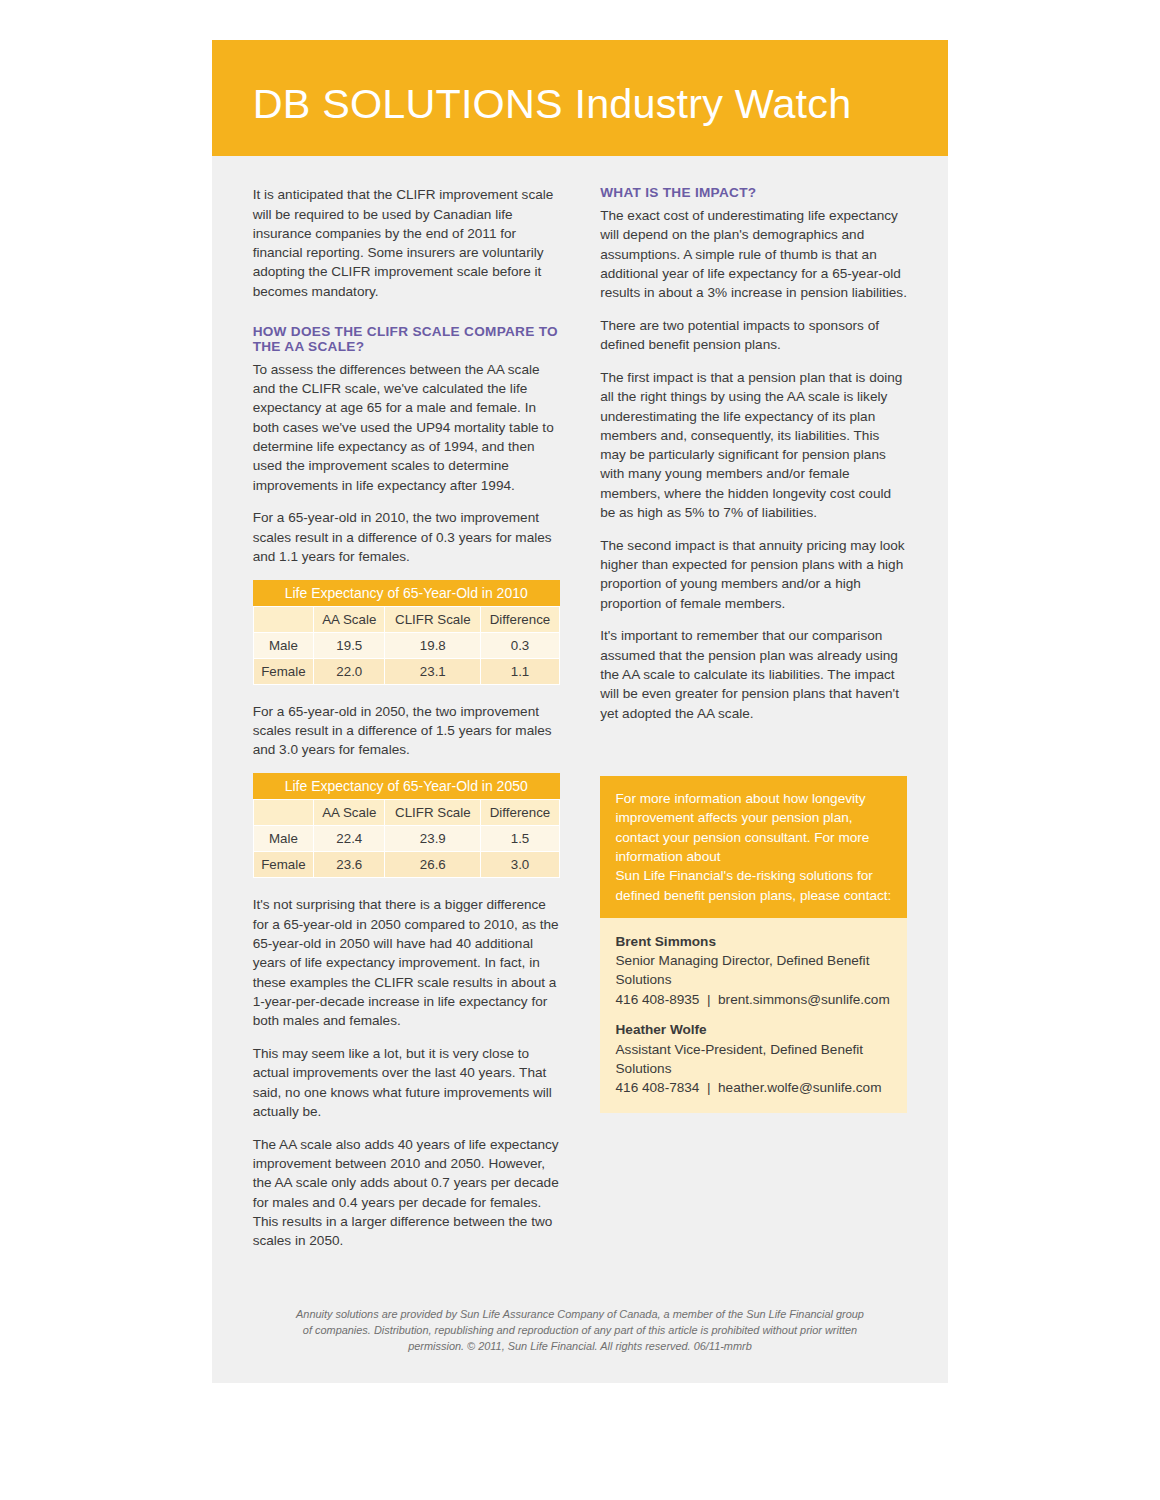DB SOLUTIONS Industry Watch
It is anticipated that the CLIFR improvement scale will be required to be used by Canadian life insurance companies by the end of 2011 for financial reporting. Some insurers are voluntarily adopting the CLIFR improvement scale before it becomes mandatory.
HOW DOES THE CLIFR SCALE COMPARE TO THE AA SCALE?
To assess the differences between the AA scale and the CLIFR scale, we've calculated the life expectancy at age 65 for a male and female. In both cases we've used the UP94 mortality table to determine life expectancy as of 1994, and then used the improvement scales to determine improvements in life expectancy after 1994.
For a 65-year-old in 2010, the two improvement scales result in a difference of 0.3 years for males and 1.1 years for females.
Life Expectancy of 65-Year-Old in 2010
| | AA Scale | CLIFR Scale | Difference |
| --- | --- | --- | --- |
| Male | 19.5 | 19.8 | 0.3 |
| Female | 22.0 | 23.1 | 1.1 |
For a 65-year-old in 2050, the two improvement scales result in a difference of 1.5 years for males and 3.0 years for females.
Life Expectancy of 65-Year-Old in 2050
| | AA Scale | CLIFR Scale | Difference |
| --- | --- | --- | --- |
| Male | 22.4 | 23.9 | 1.5 |
| Female | 23.6 | 26.6 | 3.0 |
It's not surprising that there is a bigger difference for a 65-year-old in 2050 compared to 2010, as the 65-year-old in 2050 will have had 40 additional years of life expectancy improvement. In fact, in these examples the CLIFR scale results in about a 1-year-per-decade increase in life expectancy for both males and females.
This may seem like a lot, but it is very close to actual improvements over the last 40 years. That said, no one knows what future improvements will actually be.
The AA scale also adds 40 years of life expectancy improvement between 2010 and 2050. However, the AA scale only adds about 0.7 years per decade for males and 0.4 years per decade for females. This results in a larger difference between the two scales in 2050.
WHAT IS THE IMPACT?
The exact cost of underestimating life expectancy will depend on the plan's demographics and assumptions. A simple rule of thumb is that an additional year of life expectancy for a 65-year-old results in about a 3% increase in pension liabilities.
There are two potential impacts to sponsors of defined benefit pension plans.
The first impact is that a pension plan that is doing all the right things by using the AA scale is likely underestimating the life expectancy of its plan members and, consequently, its liabilities. This may be particularly significant for pension plans with many young members and/or female members, where the hidden longevity cost could be as high as 5% to 7% of liabilities.
The second impact is that annuity pricing may look higher than expected for pension plans with a high proportion of young members and/or a high proportion of female members.
It's important to remember that our comparison assumed that the pension plan was already using the AA scale to calculate its liabilities. The impact will be even greater for pension plans that haven't yet adopted the AA scale.
For more information about how longevity improvement affects your pension plan, contact your pension consultant. For more information about
Sun Life Financial's de-risking solutions for
defined benefit pension plans, please contact:
Brent Simmons
Senior Managing Director, Defined Benefit Solutions
416 408-8935 | brent.simmons@sunlife.com
Heather Wolfe
Assistant Vice-President, Defined Benefit Solutions
416 408-7834 | heather.wolfe@sunlife.com
Annuity solutions are provided by Sun Life Assurance Company of Canada, a member of the Sun Life Financial group of companies. Distribution, republishing and reproduction of any part of this article is prohibited without prior written permission. © 2011, Sun Life Financial. All rights reserved. 06/11-mmrb